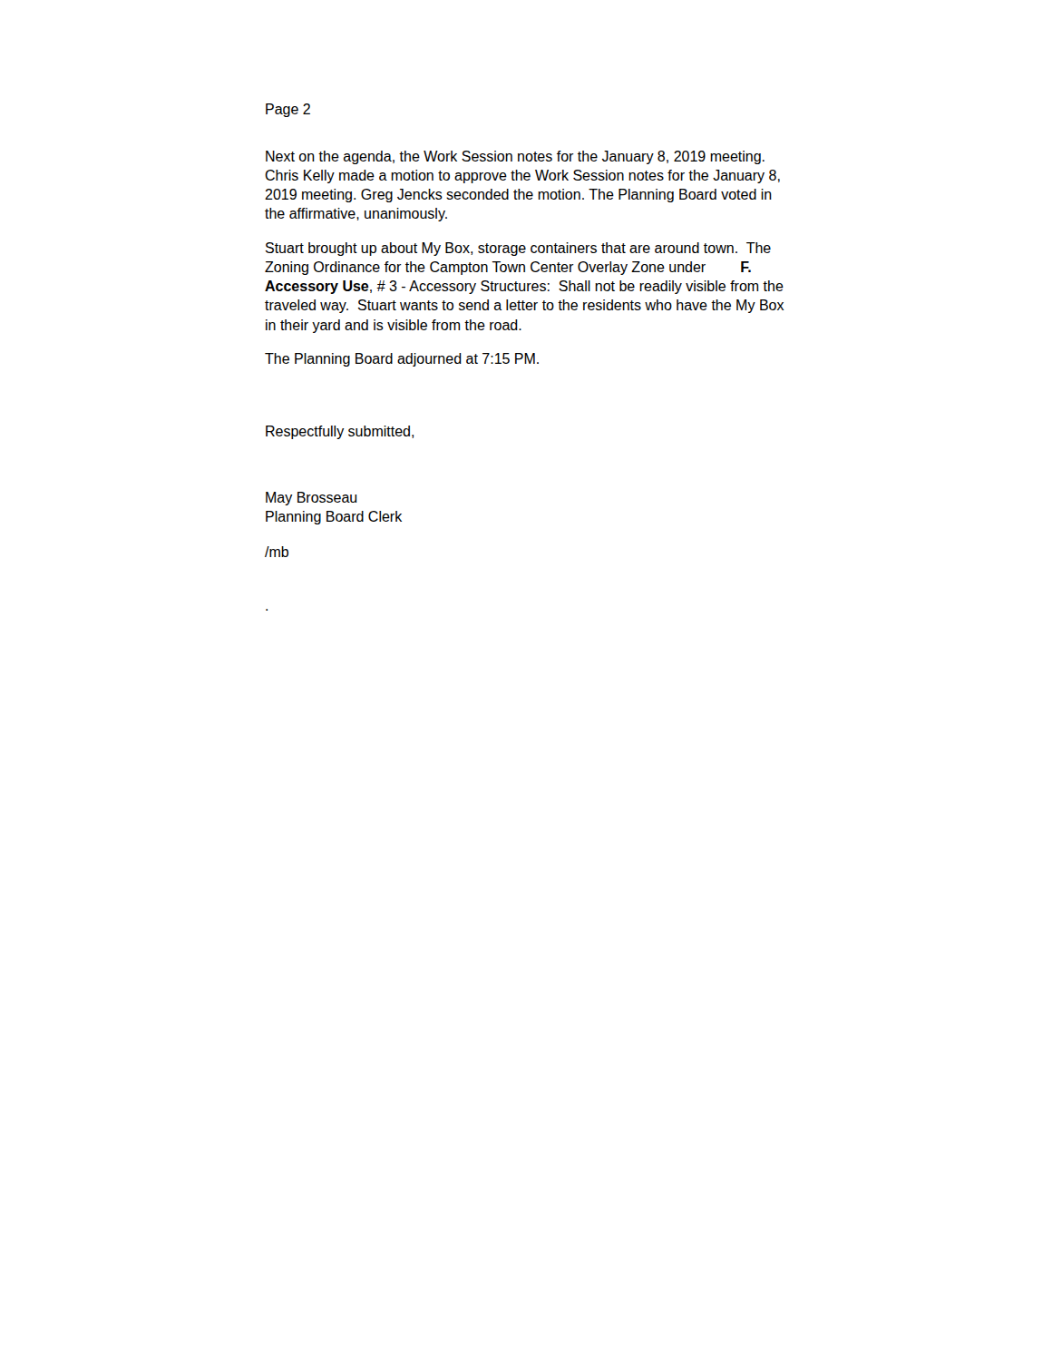Page 2
Next on the agenda, the Work Session notes for the January 8, 2019 meeting. Chris Kelly made a motion to approve the Work Session notes for the January 8, 2019 meeting. Greg Jencks seconded the motion. The Planning Board voted in the affirmative, unanimously.
Stuart brought up about My Box, storage containers that are around town. The Zoning Ordinance for the Campton Town Center Overlay Zone under F. Accessory Use, # 3 - Accessory Structures: Shall not be readily visible from the traveled way. Stuart wants to send a letter to the residents who have the My Box in their yard and is visible from the road.
The Planning Board adjourned at 7:15 PM.
Respectfully submitted,
May Brosseau
Planning Board Clerk
/mb
.